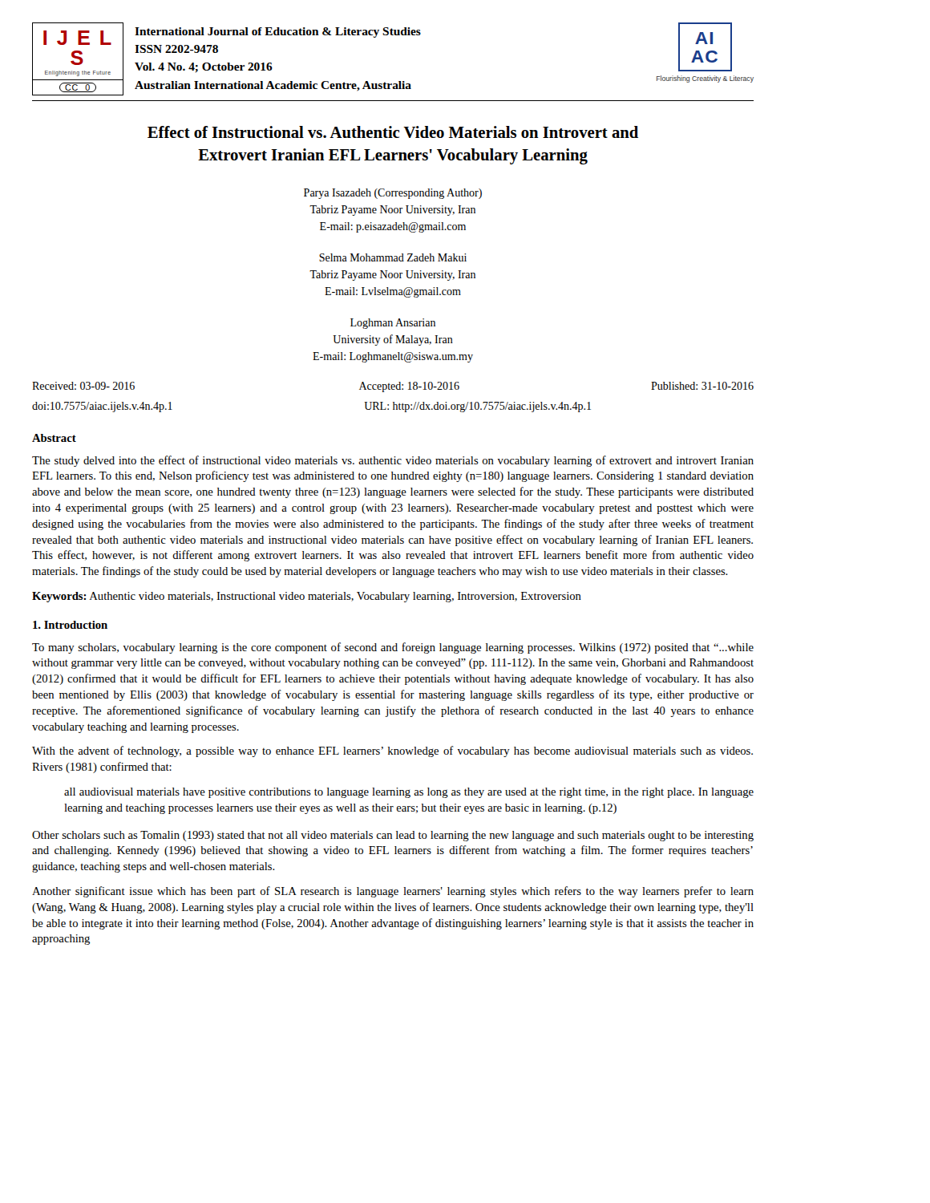I J E L S
Enlightening the Future
CC 0
International Journal of Education & Literacy Studies
ISSN 2202-9478
Vol. 4 No. 4; October 2016
Australian International Academic Centre, Australia
AI AC
Flourishing Creativity & Literacy
Effect of Instructional vs. Authentic Video Materials on Introvert and
Extrovert Iranian EFL Learners' Vocabulary Learning
Parya Isazadeh (Corresponding Author)
Tabriz Payame Noor University, Iran
E-mail: p.eisazadeh@gmail.com
Selma Mohammad Zadeh Makui
Tabriz Payame Noor University, Iran
E-mail: Lvlselma@gmail.com
Loghman Ansarian
University of Malaya, Iran
E-mail: Loghmanelt@siswa.um.my
Received: 03-09- 2016
Accepted: 18-10-2016
Published: 31-10-2016
doi:10.7575/aiac.ijels.v.4n.4p.1
URL: http://dx.doi.org/10.7575/aiac.ijels.v.4n.4p.1
Abstract
The study delved into the effect of instructional video materials vs. authentic video materials on vocabulary learning of extrovert and introvert Iranian EFL learners. To this end, Nelson proficiency test was administered to one hundred eighty (n=180) language learners. Considering 1 standard deviation above and below the mean score, one hundred twenty three (n=123) language learners were selected for the study. These participants were distributed into 4 experimental groups (with 25 learners) and a control group (with 23 learners). Researcher-made vocabulary pretest and posttest which were designed using the vocabularies from the movies were also administered to the participants. The findings of the study after three weeks of treatment revealed that both authentic video materials and instructional video materials can have positive effect on vocabulary learning of Iranian EFL leaners. This effect, however, is not different among extrovert learners. It was also revealed that introvert EFL learners benefit more from authentic video materials. The findings of the study could be used by material developers or language teachers who may wish to use video materials in their classes.
Keywords: Authentic video materials, Instructional video materials, Vocabulary learning, Introversion, Extroversion
1. Introduction
To many scholars, vocabulary learning is the core component of second and foreign language learning processes. Wilkins (1972) posited that “...while without grammar very little can be conveyed, without vocabulary nothing can be conveyed” (pp. 111-112). In the same vein, Ghorbani and Rahmandoost (2012) confirmed that it would be difficult for EFL learners to achieve their potentials without having adequate knowledge of vocabulary. It has also been mentioned by Ellis (2003) that knowledge of vocabulary is essential for mastering language skills regardless of its type, either productive or receptive. The aforementioned significance of vocabulary learning can justify the plethora of research conducted in the last 40 years to enhance vocabulary teaching and learning processes.
With the advent of technology, a possible way to enhance EFL learners’ knowledge of vocabulary has become audiovisual materials such as videos. Rivers (1981) confirmed that:
all audiovisual materials have positive contributions to language learning as long as they are used at the right time, in the right place. In language learning and teaching processes learners use their eyes as well as their ears; but their eyes are basic in learning. (p.12)
Other scholars such as Tomalin (1993) stated that not all video materials can lead to learning the new language and such materials ought to be interesting and challenging. Kennedy (1996) believed that showing a video to EFL learners is different from watching a film. The former requires teachers’ guidance, teaching steps and well-chosen materials.
Another significant issue which has been part of SLA research is language learners' learning styles which refers to the way learners prefer to learn (Wang, Wang & Huang, 2008). Learning styles play a crucial role within the lives of learners. Once students acknowledge their own learning type, they'll be able to integrate it into their learning method (Folse, 2004). Another advantage of distinguishing learners’ learning style is that it assists the teacher in approaching